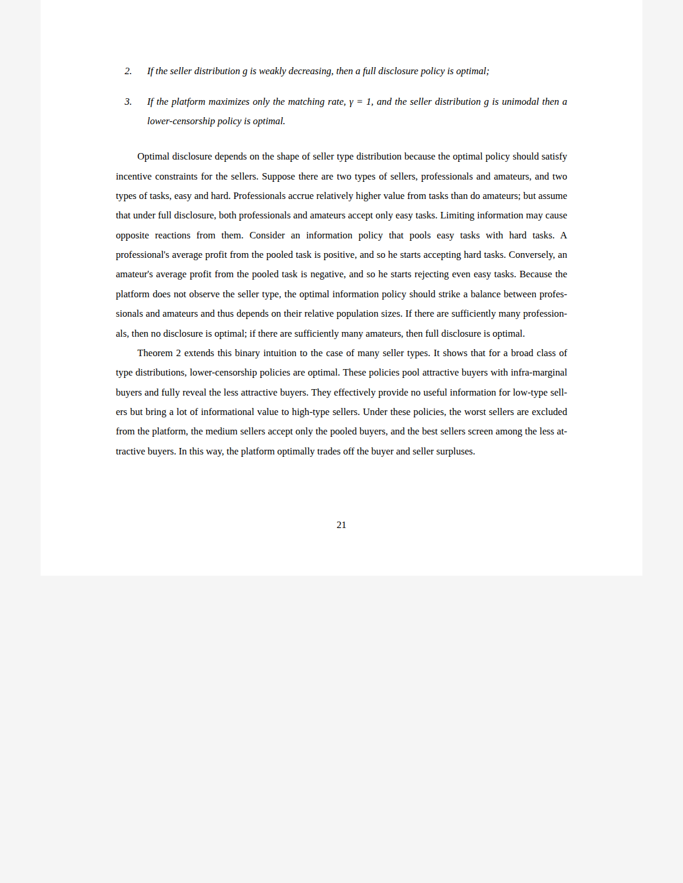2. If the seller distribution g is weakly decreasing, then a full disclosure policy is optimal;
3. If the platform maximizes only the matching rate, γ = 1, and the seller distribution g is unimodal then a lower-censorship policy is optimal.
Optimal disclosure depends on the shape of seller type distribution because the optimal policy should satisfy incentive constraints for the sellers. Suppose there are two types of sellers, professionals and amateurs, and two types of tasks, easy and hard. Professionals accrue relatively higher value from tasks than do amateurs; but assume that under full disclosure, both professionals and amateurs accept only easy tasks. Limiting information may cause opposite reactions from them. Consider an information policy that pools easy tasks with hard tasks. A professional's average profit from the pooled task is positive, and so he starts accepting hard tasks. Conversely, an amateur's average profit from the pooled task is negative, and so he starts rejecting even easy tasks. Because the platform does not observe the seller type, the optimal information policy should strike a balance between professionals and amateurs and thus depends on their relative population sizes. If there are sufficiently many professionals, then no disclosure is optimal; if there are sufficiently many amateurs, then full disclosure is optimal.
Theorem 2 extends this binary intuition to the case of many seller types. It shows that for a broad class of type distributions, lower-censorship policies are optimal. These policies pool attractive buyers with infra-marginal buyers and fully reveal the less attractive buyers. They effectively provide no useful information for low-type sellers but bring a lot of informational value to high-type sellers. Under these policies, the worst sellers are excluded from the platform, the medium sellers accept only the pooled buyers, and the best sellers screen among the less attractive buyers. In this way, the platform optimally trades off the buyer and seller surpluses.
21